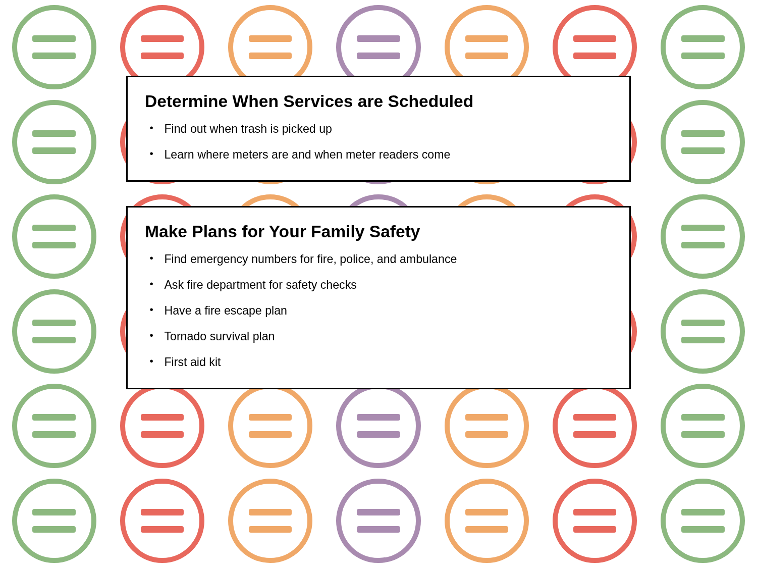Determine When Services are Scheduled
Find out when trash is picked up
Learn where meters are and when meter readers come
Make Plans for Your Family Safety
Find emergency numbers for fire, police, and ambulance
Ask fire department for safety checks
Have a fire escape plan
Tornado survival plan
First aid kit